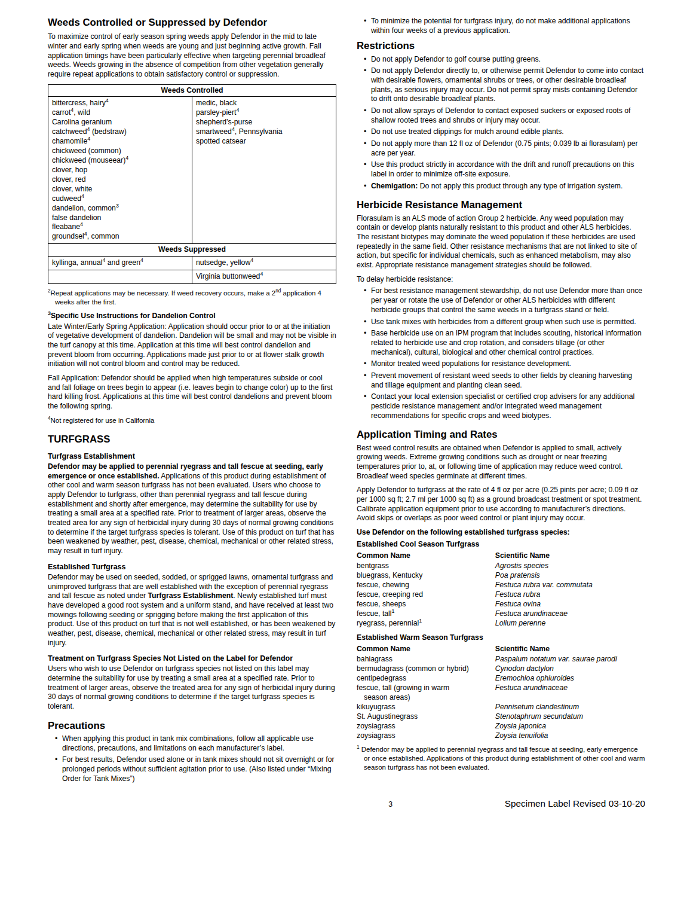Weeds Controlled or Suppressed by Defendor
To maximize control of early season spring weeds apply Defendor in the mid to late winter and early spring when weeds are young and just beginning active growth. Fall application timings have been particularly effective when targeting perennial broadleaf weeds. Weeds growing in the absence of competition from other vegetation generally require repeat applications to obtain satisfactory control or suppression.
| Weeds Controlled |
| --- |
| bittercress, hairy 4 carrot 4 , wild Carolina geranium catchweed 4 (bedstraw) chamomile 4 chickweed (common) chickweed (mouseear) 4 clover, hop clover, red clover, white cudweed 4 dandelion, common 3 false dandelion fleabane 4 groundsel 4 , common | medic, black parsley-piert 4 shepherd’s-purse smartweed 4 , Pennsylvania spotted catsear |
| Weeds Suppressed |
| kyllinga, annual 4 and green 4 | nutsedge, yellow 4 |
| | Virginia buttonweed 4 |
2Repeat applications may be necessary. If weed recovery occurs, make a 2nd application 4 weeks after the first.
3Specific Use Instructions for Dandelion Control
Late Winter/Early Spring Application: Application should occur prior to or at the initiation of vegetative development of dandelion. Dandelion will be small and may not be visible in the turf canopy at this time. Application at this time will best control dandelion and prevent bloom from occurring. Applications made just prior to or at flower stalk growth initiation will not control bloom and control may be reduced.
Fall Application: Defendor should be applied when high temperatures subside or cool and fall foliage on trees begin to appear (i.e. leaves begin to change color) up to the first hard killing frost. Applications at this time will best control dandelions and prevent bloom the following spring.
4Not registered for use in California
TURFGRASS
Turfgrass Establishment
Defendor may be applied to perennial ryegrass and tall fescue at seeding, early emergence or once established. Applications of this product during establishment of other cool and warm season turfgrass has not been evaluated. Users who choose to apply Defendor to turfgrass, other than perennial ryegrass and tall fescue during establishment and shortly after emergence, may determine the suitability for use by treating a small area at a specified rate. Prior to treatment of larger areas, observe the treated area for any sign of herbicidal injury during 30 days of normal growing conditions to determine if the target turfgrass species is tolerant. Use of this product on turf that has been weakened by weather, pest, disease, chemical, mechanical or other related stress, may result in turf injury.
Established Turfgrass
Defendor may be used on seeded, sodded, or sprigged lawns, ornamental turfgrass and unimproved turfgrass that are well established with the exception of perennial ryegrass and tall fescue as noted under Turfgrass Establishment. Newly established turf must have developed a good root system and a uniform stand, and have received at least two mowings following seeding or sprigging before making the first application of this product. Use of this product on turf that is not well established, or has been weakened by weather, pest, disease, chemical, mechanical or other related stress, may result in turf injury.
Treatment on Turfgrass Species Not Listed on the Label for Defendor
Users who wish to use Defendor on turfgrass species not listed on this label may determine the suitability for use by treating a small area at a specified rate. Prior to treatment of larger areas, observe the treated area for any sign of herbicidal injury during 30 days of normal growing conditions to determine if the target turfgrass species is tolerant.
Precautions
When applying this product in tank mix combinations, follow all applicable use directions, precautions, and limitations on each manufacturer’s label.
For best results, Defendor used alone or in tank mixes should not sit overnight or for prolonged periods without sufficient agitation prior to use. (Also listed under “Mixing Order for Tank Mixes”)
To minimize the potential for turfgrass injury, do not make additional applications within four weeks of a previous application.
Restrictions
Do not apply Defendor to golf course putting greens.
Do not apply Defendor directly to, or otherwise permit Defendor to come into contact with desirable flowers, ornamental shrubs or trees, or other desirable broadleaf plants, as serious injury may occur. Do not permit spray mists containing Defendor to drift onto desirable broadleaf plants.
Do not allow sprays of Defendor to contact exposed suckers or exposed roots of shallow rooted trees and shrubs or injury may occur.
Do not use treated clippings for mulch around edible plants.
Do not apply more than 12 fl oz of Defendor (0.75 pints; 0.039 lb ai florasulam) per acre per year.
Use this product strictly in accordance with the drift and runoff precautions on this label in order to minimize off-site exposure.
Chemigation: Do not apply this product through any type of irrigation system.
Herbicide Resistance Management
Florasulam is an ALS mode of action Group 2 herbicide. Any weed population may contain or develop plants naturally resistant to this product and other ALS herbicides. The resistant biotypes may dominate the weed population if these herbicides are used repeatedly in the same field. Other resistance mechanisms that are not linked to site of action, but specific for individual chemicals, such as enhanced metabolism, may also exist. Appropriate resistance management strategies should be followed.
To delay herbicide resistance:
For best resistance management stewardship, do not use Defendor more than once per year or rotate the use of Defendor or other ALS herbicides with different herbicide groups that control the same weeds in a turfgrass stand or field.
Use tank mixes with herbicides from a different group when such use is permitted.
Base herbicide use on an IPM program that includes scouting, historical information related to herbicide use and crop rotation, and considers tillage (or other mechanical), cultural, biological and other chemical control practices.
Monitor treated weed populations for resistance development.
Prevent movement of resistant weed seeds to other fields by cleaning harvesting and tillage equipment and planting clean seed.
Contact your local extension specialist or certified crop advisers for any additional pesticide resistance management and/or integrated weed management recommendations for specific crops and weed biotypes.
Application Timing and Rates
Best weed control results are obtained when Defendor is applied to small, actively growing weeds. Extreme growing conditions such as drought or near freezing temperatures prior to, at, or following time of application may reduce weed control. Broadleaf weed species germinate at different times.
Apply Defendor to turfgrass at the rate of 4 fl oz per acre (0.25 pints per acre; 0.09 fl oz per 1000 sq ft; 2.7 ml per 1000 sq ft) as a ground broadcast treatment or spot treatment. Calibrate application equipment prior to use according to manufacturer’s directions. Avoid skips or overlaps as poor weed control or plant injury may occur.
Use Defendor on the following established turfgrass species:
Established Cool Season Turfgrass
| Common Name | Scientific Name |
| --- | --- |
| bentgrass | Agrostis species |
| bluegrass, Kentucky | Poa pratensis |
| fescue, chewing | Festuca rubra var. commutata |
| fescue, creeping red | Festuca rubra |
| fescue, sheeps | Festuca ovina |
| fescue, tall 1 | Festuca arundinaceae |
| ryegrass, perennial 1 | Lolium perenne |
Established Warm Season Turfgrass
| Common Name | Scientific Name |
| --- | --- |
| bahiagrass | Paspalum notatum var. saurae parodi |
| bermudagrass (common or hybrid) | Cynodon dactylon |
| centipedegrass | Eremochloa ophiuroides |
| fescue, tall (growing in warm season areas) | Festuca arundinaceae |
| kikuyugrass | Pennisetum clandestinum |
| St. Augustinegrass | Stenotaphrum secundatum |
| zoysiagrass | Zoysia japonica |
| zoysiagrass | Zoysia tenuifolia |
1 Defendor may be applied to perennial ryegrass and tall fescue at seeding, early emergence or once established. Applications of this product during establishment of other cool and warm season turfgrass has not been evaluated.
3
Specimen Label Revised 03-10-20